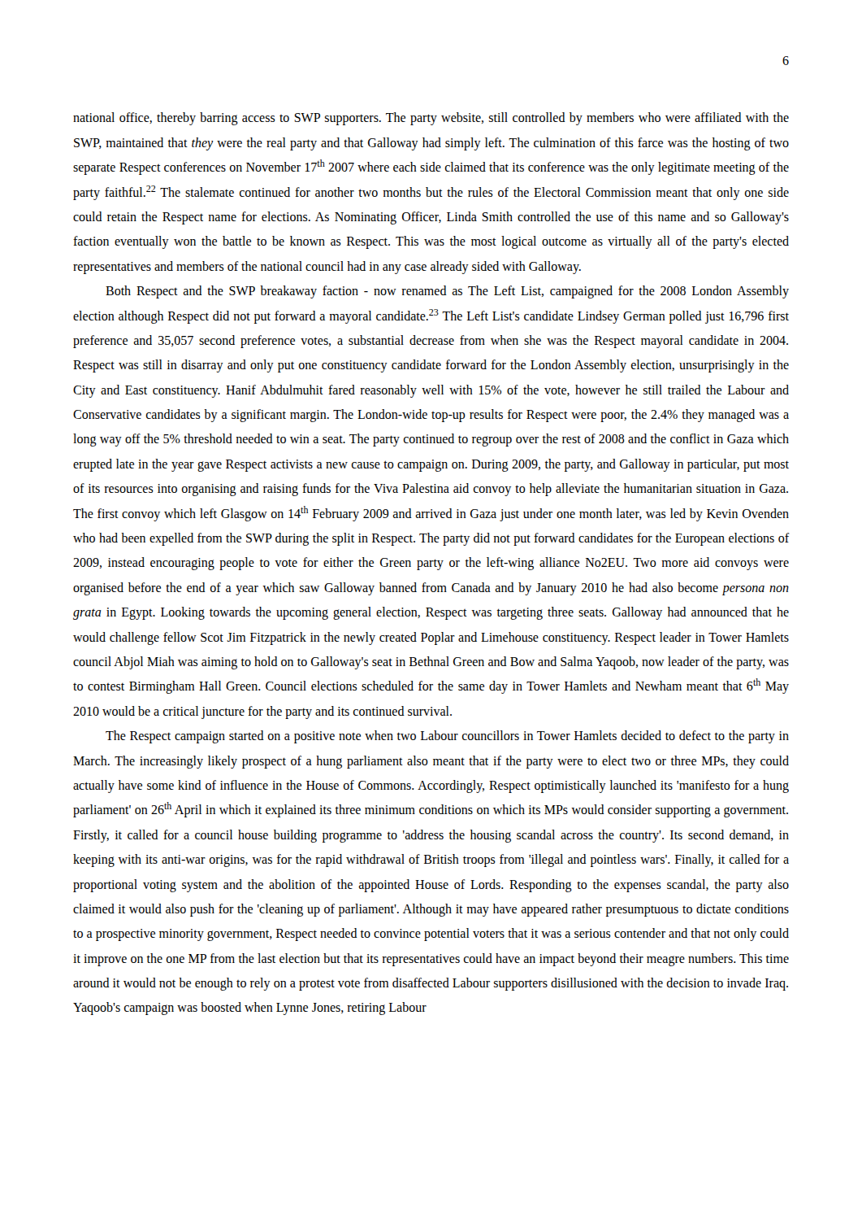6
national office, thereby barring access to SWP supporters. The party website, still controlled by members who were affiliated with the SWP, maintained that they were the real party and that Galloway had simply left. The culmination of this farce was the hosting of two separate Respect conferences on November 17th 2007 where each side claimed that its conference was the only legitimate meeting of the party faithful.22 The stalemate continued for another two months but the rules of the Electoral Commission meant that only one side could retain the Respect name for elections. As Nominating Officer, Linda Smith controlled the use of this name and so Galloway's faction eventually won the battle to be known as Respect. This was the most logical outcome as virtually all of the party's elected representatives and members of the national council had in any case already sided with Galloway.
Both Respect and the SWP breakaway faction - now renamed as The Left List, campaigned for the 2008 London Assembly election although Respect did not put forward a mayoral candidate.23 The Left List's candidate Lindsey German polled just 16,796 first preference and 35,057 second preference votes, a substantial decrease from when she was the Respect mayoral candidate in 2004. Respect was still in disarray and only put one constituency candidate forward for the London Assembly election, unsurprisingly in the City and East constituency. Hanif Abdulmuhit fared reasonably well with 15% of the vote, however he still trailed the Labour and Conservative candidates by a significant margin. The London-wide top-up results for Respect were poor, the 2.4% they managed was a long way off the 5% threshold needed to win a seat. The party continued to regroup over the rest of 2008 and the conflict in Gaza which erupted late in the year gave Respect activists a new cause to campaign on. During 2009, the party, and Galloway in particular, put most of its resources into organising and raising funds for the Viva Palestina aid convoy to help alleviate the humanitarian situation in Gaza. The first convoy which left Glasgow on 14th February 2009 and arrived in Gaza just under one month later, was led by Kevin Ovenden who had been expelled from the SWP during the split in Respect. The party did not put forward candidates for the European elections of 2009, instead encouraging people to vote for either the Green party or the left-wing alliance No2EU. Two more aid convoys were organised before the end of a year which saw Galloway banned from Canada and by January 2010 he had also become persona non grata in Egypt. Looking towards the upcoming general election, Respect was targeting three seats. Galloway had announced that he would challenge fellow Scot Jim Fitzpatrick in the newly created Poplar and Limehouse constituency. Respect leader in Tower Hamlets council Abjol Miah was aiming to hold on to Galloway's seat in Bethnal Green and Bow and Salma Yaqoob, now leader of the party, was to contest Birmingham Hall Green. Council elections scheduled for the same day in Tower Hamlets and Newham meant that 6th May 2010 would be a critical juncture for the party and its continued survival.
The Respect campaign started on a positive note when two Labour councillors in Tower Hamlets decided to defect to the party in March. The increasingly likely prospect of a hung parliament also meant that if the party were to elect two or three MPs, they could actually have some kind of influence in the House of Commons. Accordingly, Respect optimistically launched its 'manifesto for a hung parliament' on 26th April in which it explained its three minimum conditions on which its MPs would consider supporting a government. Firstly, it called for a council house building programme to 'address the housing scandal across the country'. Its second demand, in keeping with its anti-war origins, was for the rapid withdrawal of British troops from 'illegal and pointless wars'. Finally, it called for a proportional voting system and the abolition of the appointed House of Lords. Responding to the expenses scandal, the party also claimed it would also push for the 'cleaning up of parliament'. Although it may have appeared rather presumptuous to dictate conditions to a prospective minority government, Respect needed to convince potential voters that it was a serious contender and that not only could it improve on the one MP from the last election but that its representatives could have an impact beyond their meagre numbers. This time around it would not be enough to rely on a protest vote from disaffected Labour supporters disillusioned with the decision to invade Iraq. Yaqoob's campaign was boosted when Lynne Jones, retiring Labour